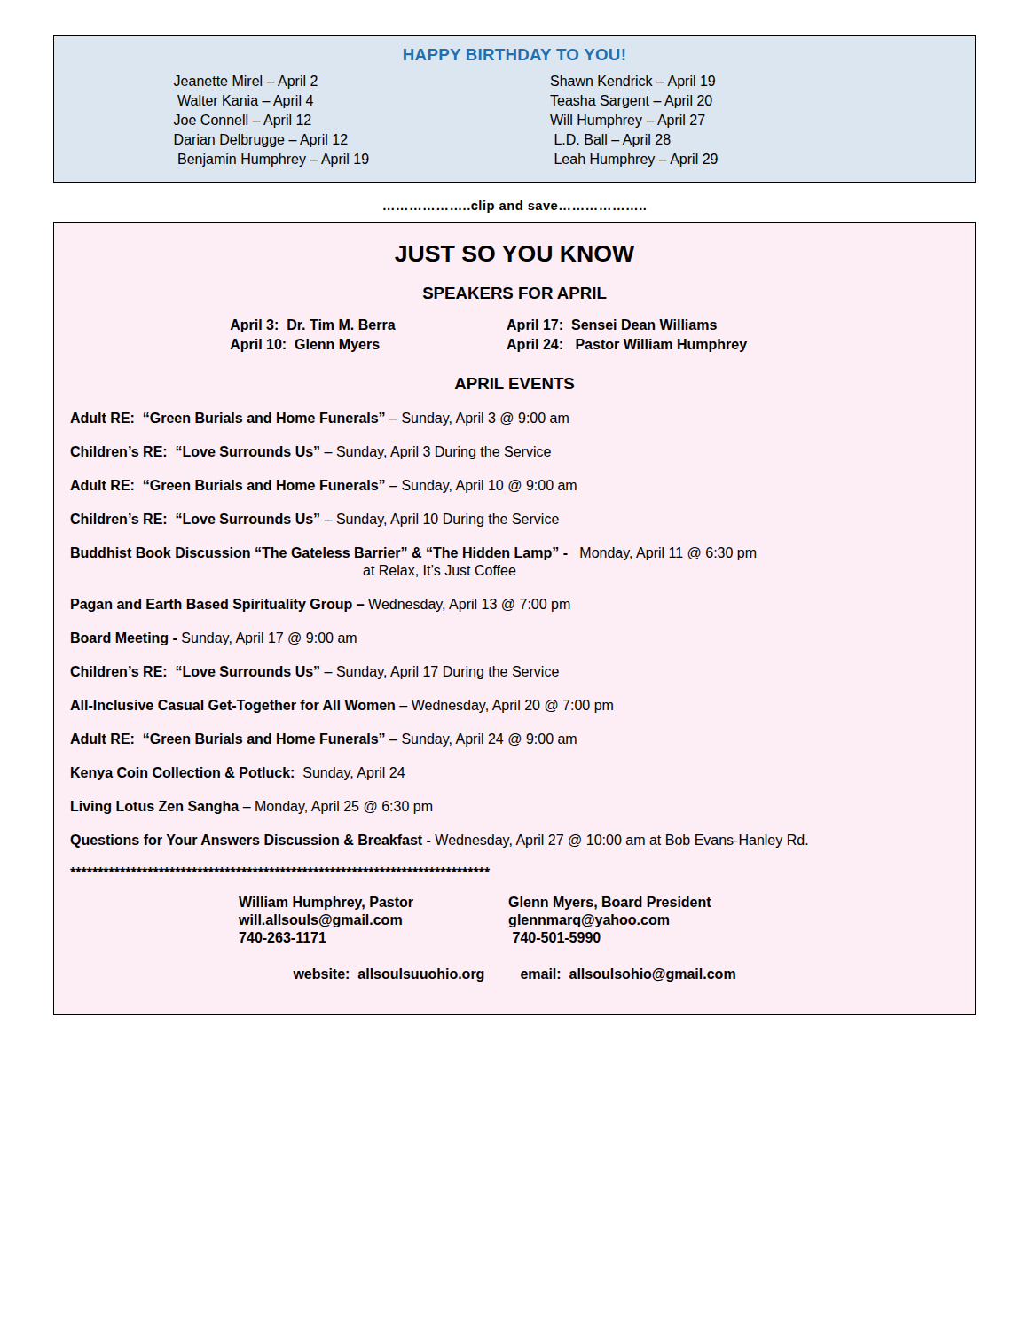HAPPY BIRTHDAY TO YOU!
| Jeanette Mirel – April 2 | Shawn Kendrick – April 19 |
| Walter Kania – April 4 | Teasha Sargent – April 20 |
| Joe Connell – April 12 | Will Humphrey – April 27 |
| Darian Delbrugge – April 12 | L.D. Ball – April 28 |
| Benjamin Humphrey – April 19 | Leah Humphrey – April 29 |
………………..clip and save………………..
JUST SO YOU KNOW
SPEAKERS FOR APRIL
| April 3: Dr. Tim M. Berra | April 17: Sensei Dean Williams |
| April 10: Glenn Myers | April 24: Pastor William Humphrey |
APRIL EVENTS
Adult RE: “Green Burials and Home Funerals” – Sunday, April 3 @ 9:00 am
Children’s RE: “Love Surrounds Us” – Sunday, April 3 During the Service
Adult RE: “Green Burials and Home Funerals” – Sunday, April 10 @ 9:00 am
Children’s RE: “Love Surrounds Us” – Sunday, April 10 During the Service
Buddhist Book Discussion “The Gateless Barrier” & “The Hidden Lamp” - Monday, April 11 @ 6:30 pm at Relax, It’s Just Coffee
Pagan and Earth Based Spirituality Group – Wednesday, April 13 @ 7:00 pm
Board Meeting - Sunday, April 17 @ 9:00 am
Children’s RE: “Love Surrounds Us” – Sunday, April 17 During the Service
All-Inclusive Casual Get-Together for All Women – Wednesday, April 20 @ 7:00 pm
Adult RE: “Green Burials and Home Funerals” – Sunday, April 24 @ 9:00 am
Kenya Coin Collection & Potluck: Sunday, April 24
Living Lotus Zen Sangha – Monday, April 25 @ 6:30 pm
Questions for Your Answers Discussion & Breakfast - Wednesday, April 27 @ 10:00 am at Bob Evans-Hanley Rd.
****************************************************************************
| William Humphrey, Pastor | Glenn Myers, Board President |
| will.allsouls@gmail.com | glennmarq@yahoo.com |
| 740-263-1171 | 740-501-5990 |
website: allsoulsuuohio.org email: allsoulsohio@gmail.com